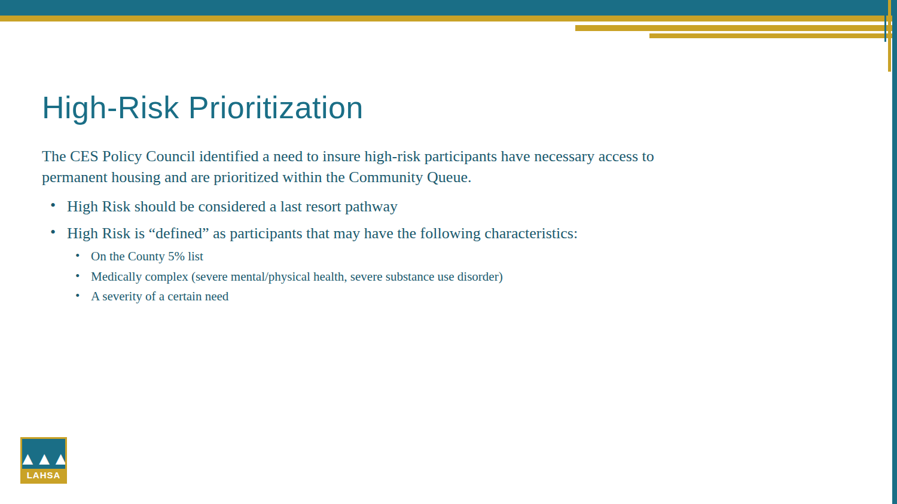High-Risk Prioritization
The CES Policy Council identified a need to insure high-risk participants have necessary access to permanent housing and are prioritized within the Community Queue.
High Risk should be considered a last resort pathway
High Risk is “defined” as participants that may have the following characteristics:
On the County 5% list
Medically complex (severe mental/physical health, severe substance use disorder)
A severity of a certain need
▲▲▲
LAHSA